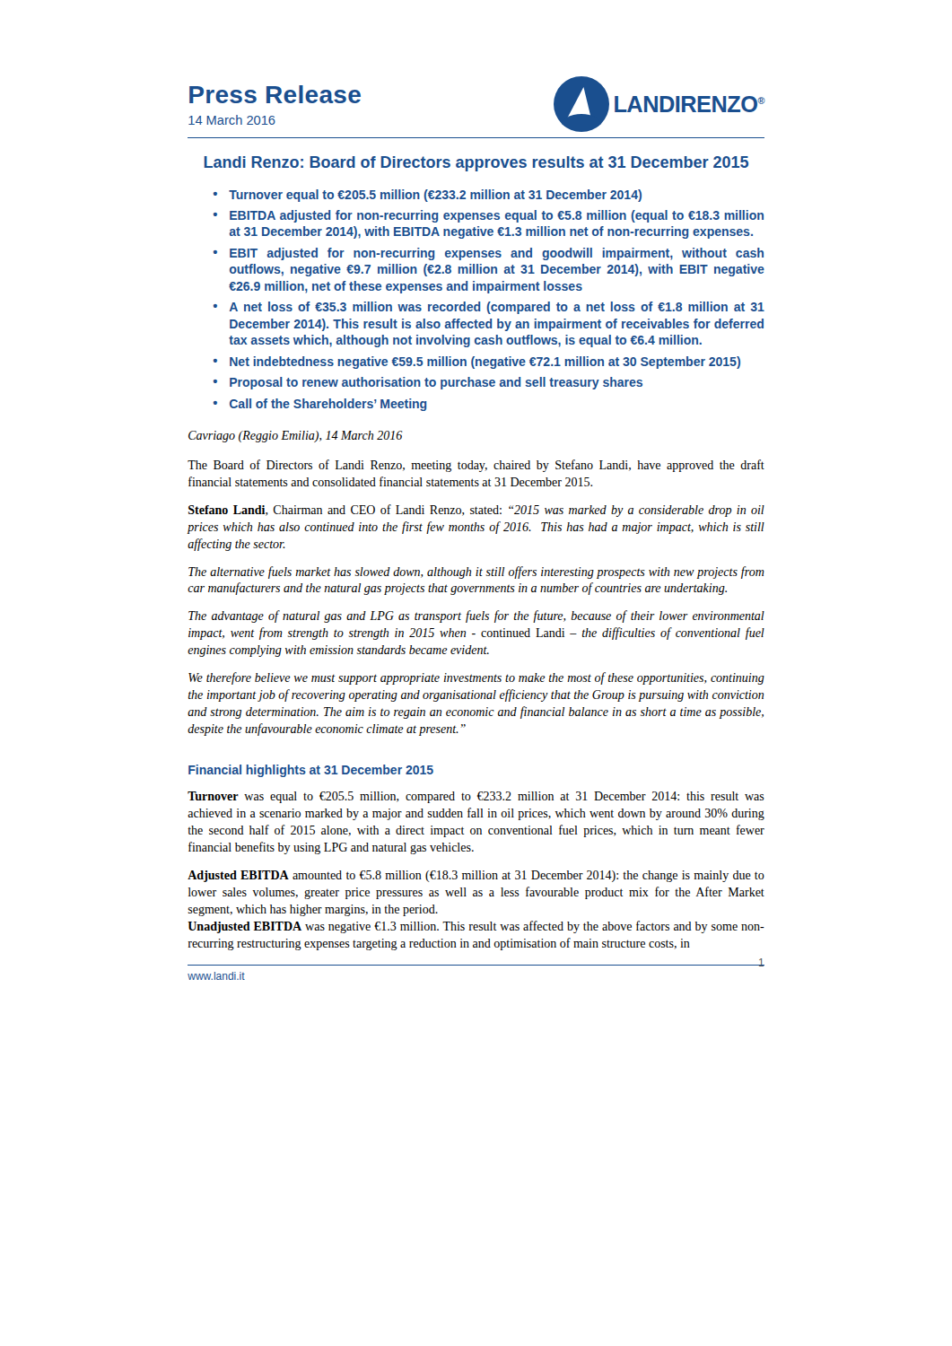Press Release
14 March 2016
LANDIRENZO®
Landi Renzo: Board of Directors approves results at 31 December 2015
Turnover equal to €205.5 million (€233.2 million at 31 December 2014)
EBITDA adjusted for non-recurring expenses equal to €5.8 million (equal to €18.3 million at 31 December 2014), with EBITDA negative €1.3 million net of non-recurring expenses.
EBIT adjusted for non-recurring expenses and goodwill impairment, without cash outflows, negative €9.7 million (€2.8 million at 31 December 2014), with EBIT negative €26.9 million, net of these expenses and impairment losses
A net loss of €35.3 million was recorded (compared to a net loss of €1.8 million at 31 December 2014). This result is also affected by an impairment of receivables for deferred tax assets which, although not involving cash outflows, is equal to €6.4 million.
Net indebtedness negative €59.5 million (negative €72.1 million at 30 September 2015)
Proposal to renew authorisation to purchase and sell treasury shares
Call of the Shareholders’ Meeting
Cavriago (Reggio Emilia), 14 March 2016
The Board of Directors of Landi Renzo, meeting today, chaired by Stefano Landi, have approved the draft financial statements and consolidated financial statements at 31 December 2015.
Stefano Landi, Chairman and CEO of Landi Renzo, stated: “2015 was marked by a considerable drop in oil prices which has also continued into the first few months of 2016. This has had a major impact, which is still affecting the sector.
The alternative fuels market has slowed down, although it still offers interesting prospects with new projects from car manufacturers and the natural gas projects that governments in a number of countries are undertaking.
The advantage of natural gas and LPG as transport fuels for the future, because of their lower environmental impact, went from strength to strength in 2015 when - continued Landi – the difficulties of conventional fuel engines complying with emission standards became evident.
We therefore believe we must support appropriate investments to make the most of these opportunities, continuing the important job of recovering operating and organisational efficiency that the Group is pursuing with conviction and strong determination. The aim is to regain an economic and financial balance in as short a time as possible, despite the unfavourable economic climate at present.”
Financial highlights at 31 December 2015
Turnover was equal to €205.5 million, compared to €233.2 million at 31 December 2014: this result was achieved in a scenario marked by a major and sudden fall in oil prices, which went down by around 30% during the second half of 2015 alone, with a direct impact on conventional fuel prices, which in turn meant fewer financial benefits by using LPG and natural gas vehicles.
Adjusted EBITDA amounted to €5.8 million (€18.3 million at 31 December 2014): the change is mainly due to lower sales volumes, greater price pressures as well as a less favourable product mix for the After Market segment, which has higher margins, in the period.
Unadjusted EBITDA was negative €1.3 million. This result was affected by the above factors and by some non-recurring restructuring expenses targeting a reduction in and optimisation of main structure costs, in
1
www.landi.it